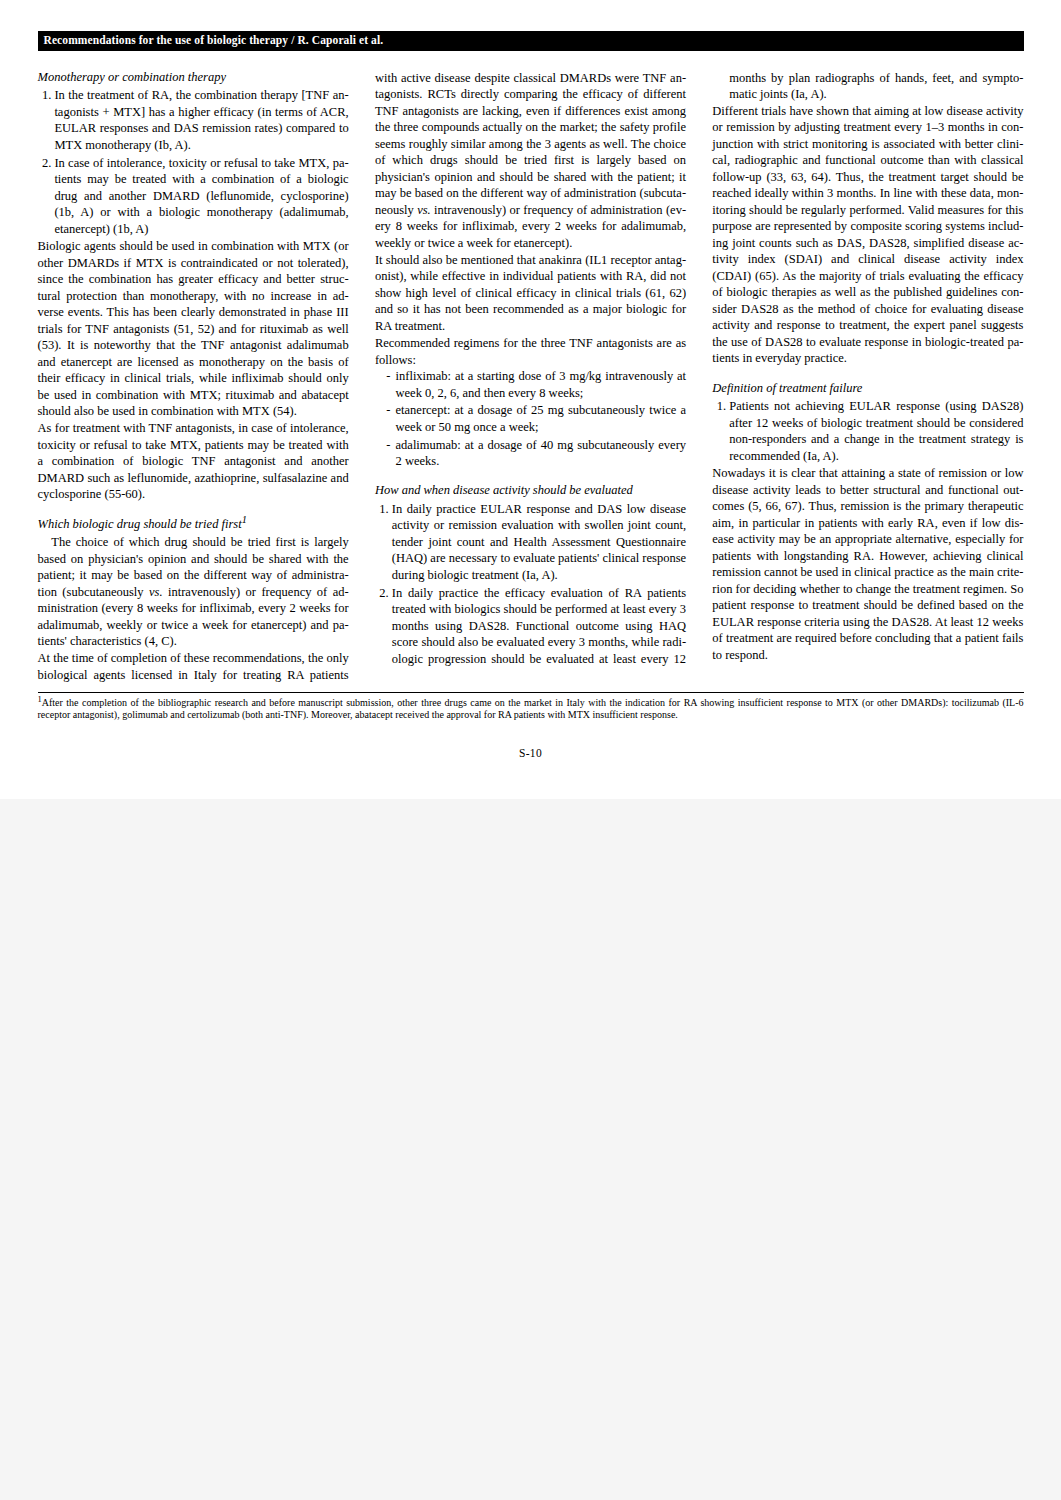Recommendations for the use of biologic therapy / R. Caporali et al.
Monotherapy or combination therapy
In the treatment of RA, the combination therapy [TNF antagonists + MTX] has a higher efficacy (in terms of ACR, EULAR responses and DAS remission rates) compared to MTX monotherapy (Ib, A).
In case of intolerance, toxicity or refusal to take MTX, patients may be treated with a combination of a biologic drug and another DMARD (leflunomide, cyclosporine) (1b, A) or with a biologic monotherapy (adalimumab, etanercept) (1b, A)
Biologic agents should be used in combination with MTX (or other DMARDs if MTX is contraindicated or not tolerated), since the combination has greater efficacy and better structural protection than monotherapy, with no increase in adverse events. This has been clearly demonstrated in phase III trials for TNF antagonists (51, 52) and for rituximab as well (53). It is noteworthy that the TNF antagonist adalimumab and etanercept are licensed as monotherapy on the basis of their efficacy in clinical trials, while infliximab should only be used in combination with MTX; rituximab and abatacept should also be used in combination with MTX (54).
As for treatment with TNF antagonists, in case of intolerance, toxicity or refusal to take MTX, patients may be treated with a combination of biologic TNF antagonist and another DMARD such as leflunomide, azathioprine, sulfasalazine and cyclosporine (55-60).
Which biologic drug should be tried first1
The choice of which drug should be tried first is largely based on physician's opinion and should be shared with the patient; it may be based on the different way of administration (subcutaneously vs. intravenously) or frequency of administration (every 8 weeks for infliximab, every 2 weeks for adalimumab, weekly or twice a week for etanercept) and patients' characteristics (4, C).
At the time of completion of these recommendations, the only biological agents licensed in Italy for treating RA patients with active disease despite classical DMARDs were TNF antagonists. RCTs directly comparing the efficacy of different TNF antagonists are lacking, even if differences exist among the three compounds actually on the market; the safety profile seems roughly similar among the 3 agents as well. The choice of which drugs should be tried first is largely based on physician's opinion and should be shared with the patient; it may be based on the different way of administration (subcutaneously vs. intravenously) or frequency of administration (every 8 weeks for infliximab, every 2 weeks for adalimumab, weekly or twice a week for etanercept).
It should also be mentioned that anakinra (IL1 receptor antagonist), while effective in individual patients with RA, did not show high level of clinical efficacy in clinical trials (61, 62) and so it has not been recommended as a major biologic for RA treatment.
Recommended regimens for the three TNF antagonists are as follows:
infliximab: at a starting dose of 3 mg/kg intravenously at week 0, 2, 6, and then every 8 weeks;
etanercept: at a dosage of 25 mg subcutaneously twice a week or 50 mg once a week;
adalimumab: at a dosage of 40 mg subcutaneously every 2 weeks.
How and when disease activity should be evaluated
In daily practice EULAR response and DAS low disease activity or remission evaluation with swollen joint count, tender joint count and Health Assessment Questionnaire (HAQ) are necessary to evaluate patients' clinical response during biologic treatment (Ia, A).
In daily practice the efficacy evaluation of RA patients treated with biologics should be performed at least every 3 months using DAS28. Functional outcome using HAQ score should also be evaluated every 3 months, while radiologic progression should be evaluated at least every 12 months by plan radiographs of hands, feet, and symptomatic joints (Ia, A).
Different trials have shown that aiming at low disease activity or remission by adjusting treatment every 1–3 months in conjunction with strict monitoring is associated with better clinical, radiographic and functional outcome than with classical follow-up (33, 63, 64). Thus, the treatment target should be reached ideally within 3 months. In line with these data, monitoring should be regularly performed. Valid measures for this purpose are represented by composite scoring systems including joint counts such as DAS, DAS28, simplified disease activity index (SDAI) and clinical disease activity index (CDAI) (65). As the majority of trials evaluating the efficacy of biologic therapies as well as the published guidelines consider DAS28 as the method of choice for evaluating disease activity and response to treatment, the expert panel suggests the use of DAS28 to evaluate response in biologic-treated patients in everyday practice.
Definition of treatment failure
Patients not achieving EULAR response (using DAS28) after 12 weeks of biologic treatment should be considered non-responders and a change in the treatment strategy is recommended (Ia, A).
Nowadays it is clear that attaining a state of remission or low disease activity leads to better structural and functional outcomes (5, 66, 67). Thus, remission is the primary therapeutic aim, in particular in patients with early RA, even if low disease activity may be an appropriate alternative, especially for patients with longstanding RA. However, achieving clinical remission cannot be used in clinical practice as the main criterion for deciding whether to change the treatment regimen. So patient response to treatment should be defined based on the EULAR response criteria using the DAS28. At least 12 weeks of treatment are required before concluding that a patient fails to respond.
1After the completion of the bibliographic research and before manuscript submission, other three drugs came on the market in Italy with the indication for RA showing insufficient response to MTX (or other DMARDs): tocilizumab (IL-6 receptor antagonist), golimumab and certolizumab (both anti-TNF). Moreover, abatacept received the approval for RA patients with MTX insufficient response.
S-10